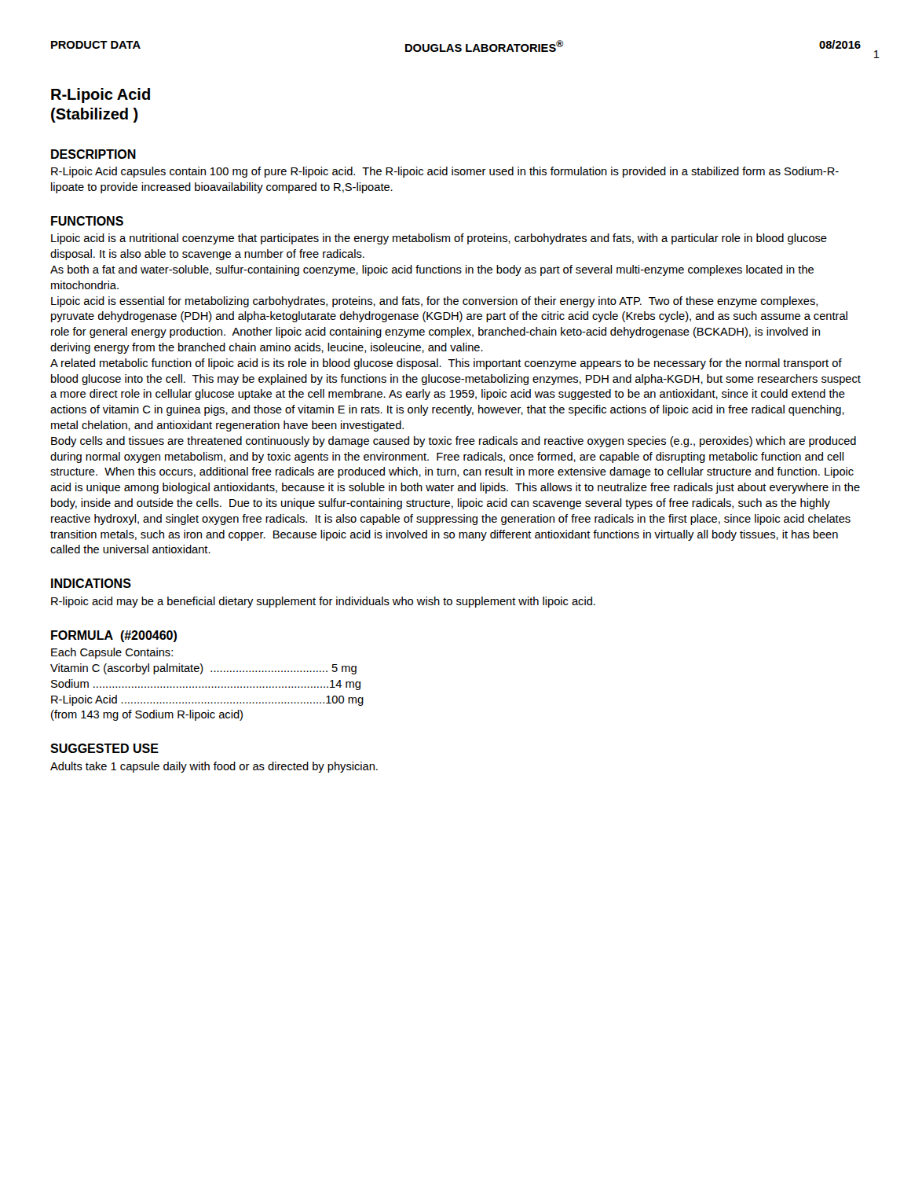1
PRODUCT DATA
DOUGLAS LABORATORIES®
08/2016
R-Lipoic Acid
(Stabilized )
Description
R-Lipoic Acid capsules contain 100 mg of pure R-lipoic acid. The R-lipoic acid isomer used in this formulation is provided in a stabilized form as Sodium-R-lipoate to provide increased bioavailability compared to R,S-lipoate.
Functions
Lipoic acid is a nutritional coenzyme that participates in the energy metabolism of proteins, carbohydrates and fats, with a particular role in blood glucose disposal. It is also able to scavenge a number of free radicals.
As both a fat and water-soluble, sulfur-containing coenzyme, lipoic acid functions in the body as part of several multi-enzyme complexes located in the mitochondria.
Lipoic acid is essential for metabolizing carbohydrates, proteins, and fats, for the conversion of their energy into ATP. Two of these enzyme complexes, pyruvate dehydrogenase (PDH) and alpha-ketoglutarate dehydrogenase (KGDH) are part of the citric acid cycle (Krebs cycle), and as such assume a central role for general energy production. Another lipoic acid containing enzyme complex, branched-chain keto-acid dehydrogenase (BCKADH), is involved in deriving energy from the branched chain amino acids, leucine, isoleucine, and valine.
A related metabolic function of lipoic acid is its role in blood glucose disposal. This important coenzyme appears to be necessary for the normal transport of blood glucose into the cell. This may be explained by its functions in the glucose-metabolizing enzymes, PDH and alpha-KGDH, but some researchers suspect a more direct role in cellular glucose uptake at the cell membrane. As early as 1959, lipoic acid was suggested to be an antioxidant, since it could extend the actions of vitamin C in guinea pigs, and those of vitamin E in rats. It is only recently, however, that the specific actions of lipoic acid in free radical quenching, metal chelation, and antioxidant regeneration have been investigated.
Body cells and tissues are threatened continuously by damage caused by toxic free radicals and reactive oxygen species (e.g., peroxides) which are produced during normal oxygen metabolism, and by toxic agents in the environment. Free radicals, once formed, are capable of disrupting metabolic function and cell structure. When this occurs, additional free radicals are produced which, in turn, can result in more extensive damage to cellular structure and function. Lipoic acid is unique among biological antioxidants, because it is soluble in both water and lipids. This allows it to neutralize free radicals just about everywhere in the body, inside and outside the cells. Due to its unique sulfur-containing structure, lipoic acid can scavenge several types of free radicals, such as the highly reactive hydroxyl, and singlet oxygen free radicals. It is also capable of suppressing the generation of free radicals in the first place, since lipoic acid chelates transition metals, such as iron and copper. Because lipoic acid is involved in so many different antioxidant functions in virtually all body tissues, it has been called the universal antioxidant.
Indications
R-lipoic acid may be a beneficial dietary supplement for individuals who wish to supplement with lipoic acid.
Formula (#200460)
Each Capsule Contains:
Vitamin C (ascorbyl palmitate) ..................................... 5 mg
Sodium ..........................................................................14 mg
R-Lipoic Acid ................................................................100 mg
(from 143 mg of Sodium R-lipoic acid)
Suggested Use
Adults take 1 capsule daily with food or as directed by physician.